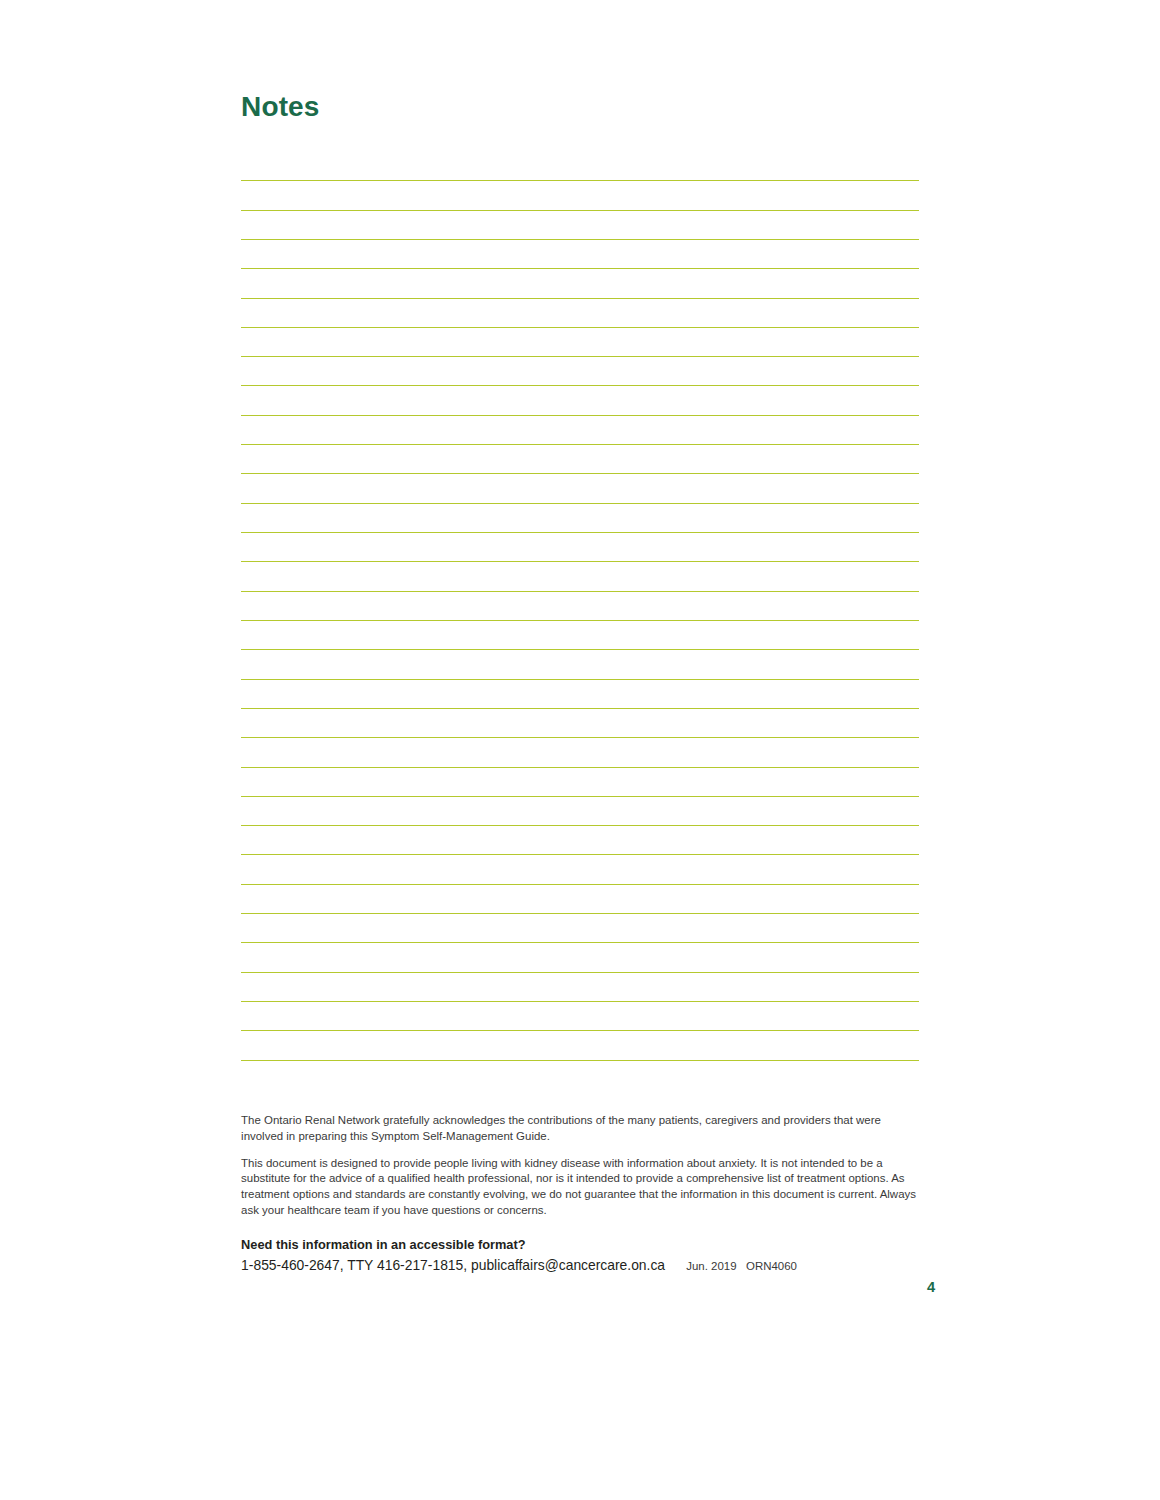Notes
The Ontario Renal Network gratefully acknowledges the contributions of the many patients, caregivers and providers that were involved in preparing this Symptom Self-Management Guide.
This document is designed to provide people living with kidney disease with information about anxiety. It is not intended to be a substitute for the advice of a qualified health professional, nor is it intended to provide a comprehensive list of treatment options. As treatment options and standards are constantly evolving, we do not guarantee that the information in this document is current. Always ask your healthcare team if you have questions or concerns.
Need this information in an accessible format?
1-855-460-2647, TTY 416-217-1815, publicaffairs@cancercare.on.ca Jun. 2019 ORN4060
4